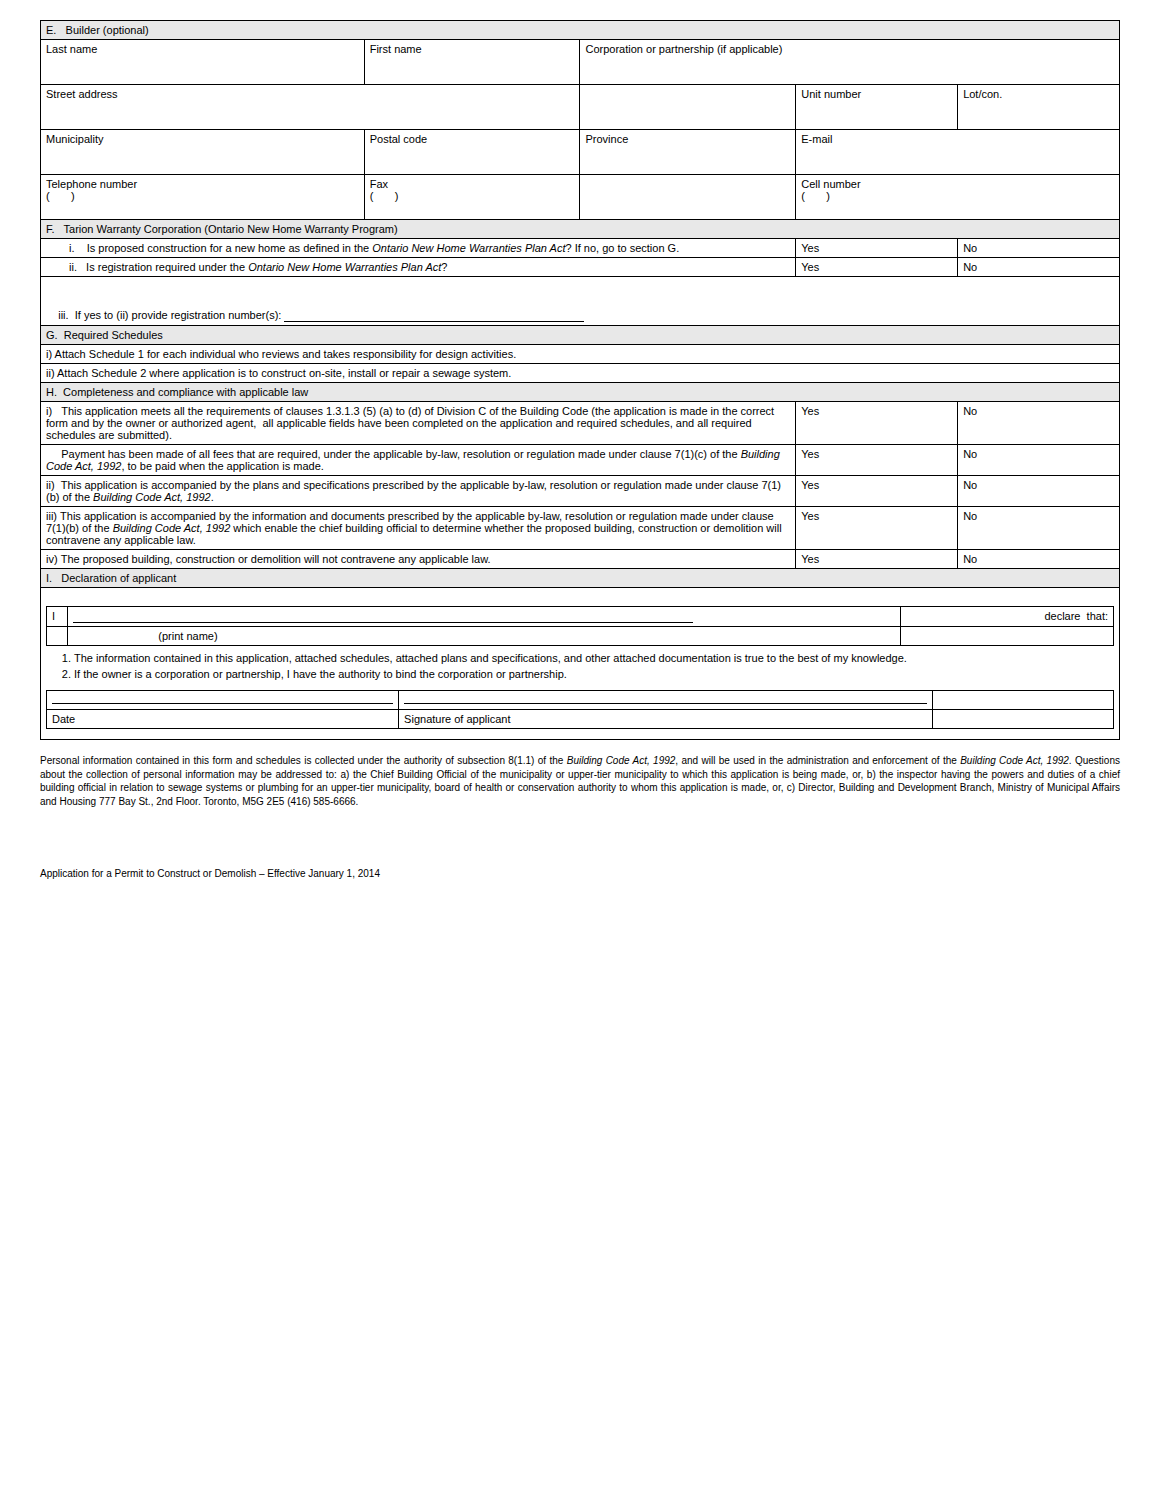| E. Builder (optional) |
| Last name | First name | Corporation or partnership (if applicable) |
| Street address | | Unit number | Lot/con. |
| Municipality | Postal code | Province | E-mail |
| Telephone number ( ) | Fax ( ) | | Cell number ( ) |
| F. Tarion Warranty Corporation (Ontario New Home Warranty Program) |
| i. Is proposed construction for a new home as defined in the Ontario New Home Warranties Plan Act ? If no, go to section G. | Yes | No |
| ii. Is registration required under the Ontario New Home Warranties Plan Act ? | Yes | No |
| iii. If yes to (ii) provide registration number(s): |
| G. Required Schedules |
| i) Attach Schedule 1 for each individual who reviews and takes responsibility for design activities. |
| ii) Attach Schedule 2 where application is to construct on-site, install or repair a sewage system. |
| H. Completeness and compliance with applicable law |
| i) This application meets all the requirements of clauses 1.3.1.3 (5) (a) to (d) of Division C of the Building Code (the application is made in the correct form and by the owner or authorized agent, all applicable fields have been completed on the application and required schedules, and all required schedules are submitted). | Yes | No |
| Payment has been made of all fees that are required, under the applicable by-law, resolution or regulation made under clause 7(1)(c) of the Building Code Act, 1992 , to be paid when the application is made. | Yes | No |
| ii) This application is accompanied by the plans and specifications prescribed by the applicable by-law, resolution or regulation made under clause 7(1)(b) of the Building Code Act, 1992 . | Yes | No |
| iii) This application is accompanied by the information and documents prescribed by the applicable by-law, resolution or regulation made under clause 7(1)(b) of the Building Code Act, 1992 which enable the chief building official to determine whether the proposed building, construction or demolition will contravene any applicable law. | Yes | No |
| iv) The proposed building, construction or demolition will not contravene any applicable law. | Yes | No |
| I. Declaration of applicant |
| / I / / declare that: / / / (print name) / / The information contained in this application, attached schedules, attached plans and specifications, and other attached documentation is true to the best of my knowledge. If the owner is a corporation or partnership, I have the authority to bind the corporation or partnership. / Date / Signature of applicant / / |
Personal information contained in this form and schedules is collected under the authority of subsection 8(1.1) of the Building Code Act, 1992, and will be used in the administration and enforcement of the Building Code Act, 1992. Questions about the collection of personal information may be addressed to: a) the Chief Building Official of the municipality or upper-tier municipality to which this application is being made, or, b) the inspector having the powers and duties of a chief building official in relation to sewage systems or plumbing for an upper-tier municipality, board of health or conservation authority to whom this application is made, or, c) Director, Building and Development Branch, Ministry of Municipal Affairs and Housing 777 Bay St., 2nd Floor. Toronto, M5G 2E5 (416) 585-6666.
Application for a Permit to Construct or Demolish – Effective January 1, 2014